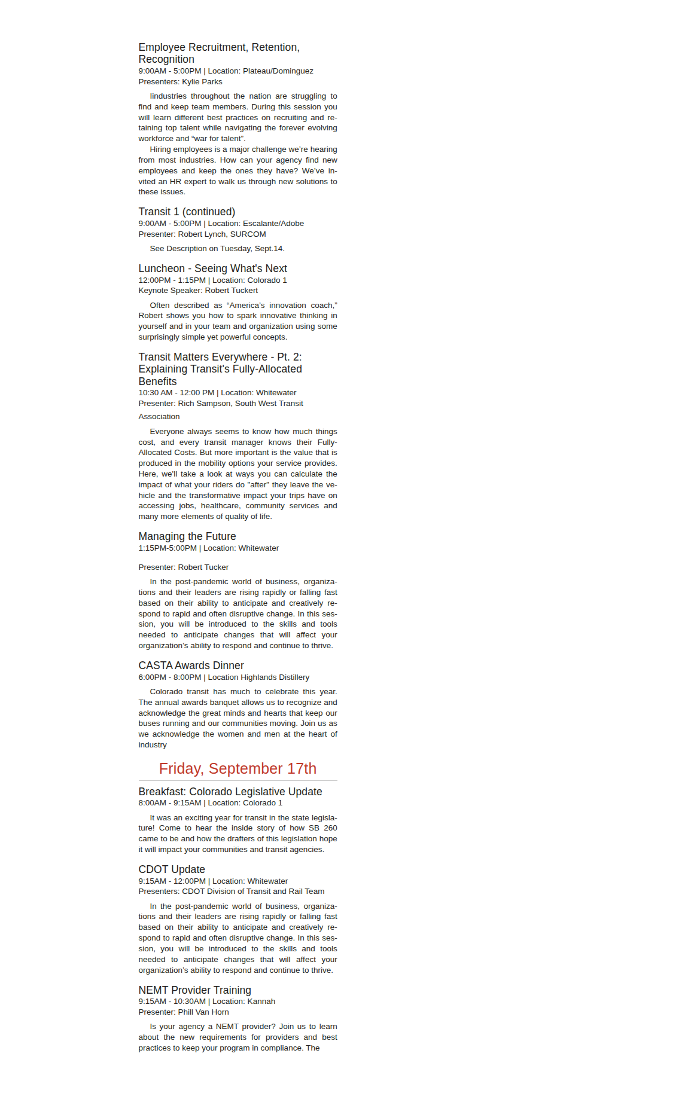Employee Recruitment, Retention, Recognition
9:00AM - 5:00PM | Location: Plateau/Dominguez
Presenters: Kylie Parks
Iindustries throughout the nation are struggling to find and keep team members. During this session you will learn different best practices on recruiting and retaining top talent while navigating the forever evolving workforce and “war for talent”.
Hiring employees is a major challenge we’re hearing from most industries. How can your agency find new employees and keep the ones they have? We’ve invited an HR expert to walk us through new solutions to these issues.
Transit 1 (continued)
9:00AM - 5:00PM | Location: Escalante/Adobe
Presenter: Robert Lynch, SURCOM
See Description on Tuesday, Sept.14.
Luncheon - Seeing What's Next
12:00PM - 1:15PM | Location: Colorado 1
Keynote Speaker: Robert Tuckert
Often described as “America’s innovation coach,” Robert shows you how to spark innovative thinking in yourself and in your team and organization using some surprisingly simple yet powerful concepts.
Transit Matters Everywhere - Pt. 2: Explaining Transit's Fully-Allocated Benefits
10:30 AM - 12:00 PM | Location: Whitewater
Presenter: Rich Sampson, South West Transit
Association
Everyone always seems to know how much things cost, and every transit manager knows their Fully-Allocated Costs. But more important is the value that is produced in the mobility options your service provides. Here, we'll take a look at ways you can calculate the impact of what your riders do "after" they leave the vehicle and the transformative impact your trips have on accessing jobs, healthcare, community services and many more elements of quality of life.
Managing the Future
1:15PM-5:00PM | Location: Whitewater
Presenter: Robert Tucker
In the post-pandemic world of business, organizations and their leaders are rising rapidly or falling fast based on their ability to anticipate and creatively respond to rapid and often disruptive change. In this session, you will be introduced to the skills and tools needed to anticipate changes that will affect your organization’s ability to respond and continue to thrive.
CASTA Awards Dinner
6:00PM - 8:00PM | Location Highlands Distillery
Colorado transit has much to celebrate this year. The annual awards banquet allows us to recognize and acknowledge the great minds and hearts that keep our buses running and our communities moving. Join us as we acknowledge the women and men at the heart of industry
Friday, September 17th
Breakfast: Colorado Legislative Update
8:00AM - 9:15AM | Location: Colorado 1
It was an exciting year for transit in the state legislature! Come to hear the inside story of how SB 260 came to be and how the drafters of this legislation hope it will impact your communities and transit agencies.
CDOT Update
9:15AM - 12:00PM | Location: Whitewater
Presenters: CDOT Division of Transit and Rail Team
In the post-pandemic world of business, organizations and their leaders are rising rapidly or falling fast based on their ability to anticipate and creatively respond to rapid and often disruptive change. In this session, you will be introduced to the skills and tools needed to anticipate changes that will affect your organization’s ability to respond and continue to thrive.
NEMT Provider Training
9:15AM - 10:30AM | Location: Kannah
Presenter: Phill Van Horn
Is your agency a NEMT provider? Join us to learn about the new requirements for providers and best practices to keep your program in compliance. The